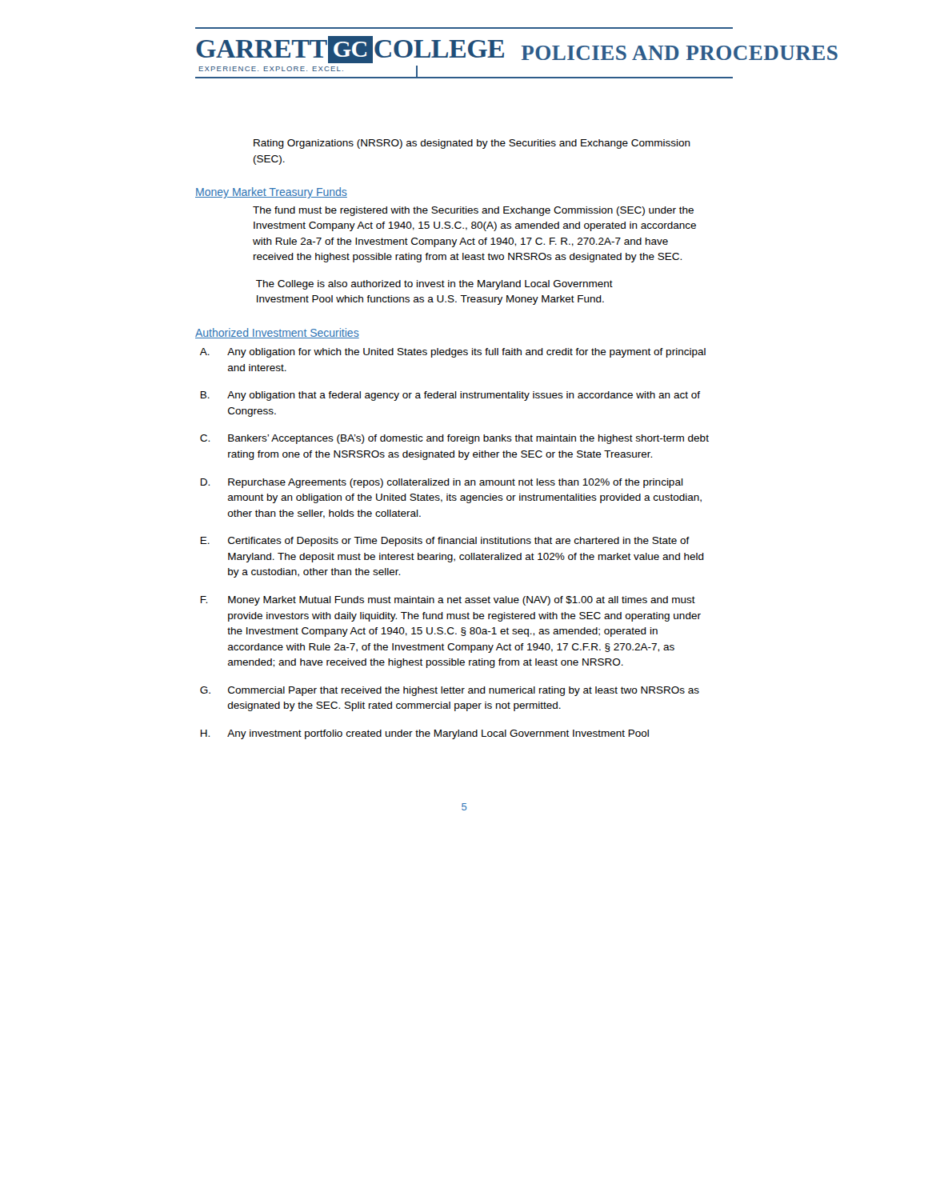GARRETT GC COLLEGE
EXPERIENCE. EXPLORE. EXCEL.
POLICIES AND PROCEDURES
Rating Organizations (NRSRO) as designated by the Securities and Exchange Commission (SEC).
Money Market Treasury Funds
The fund must be registered with the Securities and Exchange Commission (SEC) under the Investment Company Act of 1940, 15 U.S.C., 80(A) as amended and operated in accordance with Rule 2a-7 of the Investment Company Act of 1940, 17 C. F. R., 270.2A-7 and have received the highest possible rating from at least two NRSROs as designated by the SEC.
The College is also authorized to invest in the Maryland Local Government
Investment Pool which functions as a U.S. Treasury Money Market Fund.
Authorized Investment Securities
Any obligation for which the United States pledges its full faith and credit for the payment of principal and interest.
Any obligation that a federal agency or a federal instrumentality issues in accordance with an act of Congress.
Bankers’ Acceptances (BA’s) of domestic and foreign banks that maintain the highest short-term debt rating from one of the NSRSROs as designated by either the SEC or the State Treasurer.
Repurchase Agreements (repos) collateralized in an amount not less than 102% of the principal amount by an obligation of the United States, its agencies or instrumentalities provided a custodian, other than the seller, holds the collateral.
Certificates of Deposits or Time Deposits of financial institutions that are chartered in the State of Maryland. The deposit must be interest bearing, collateralized at 102% of the market value and held by a custodian, other than the seller.
Money Market Mutual Funds must maintain a net asset value (NAV) of $1.00 at all times and must provide investors with daily liquidity. The fund must be registered with the SEC and operating under the Investment Company Act of 1940, 15 U.S.C. § 80a-1 et seq., as amended; operated in accordance with Rule 2a-7, of the Investment Company Act of 1940, 17 C.F.R. § 270.2A-7, as amended; and have received the highest possible rating from at least one NRSRO.
Commercial Paper that received the highest letter and numerical rating by at least two NRSROs as designated by the SEC. Split rated commercial paper is not permitted.
Any investment portfolio created under the Maryland Local Government Investment Pool
5